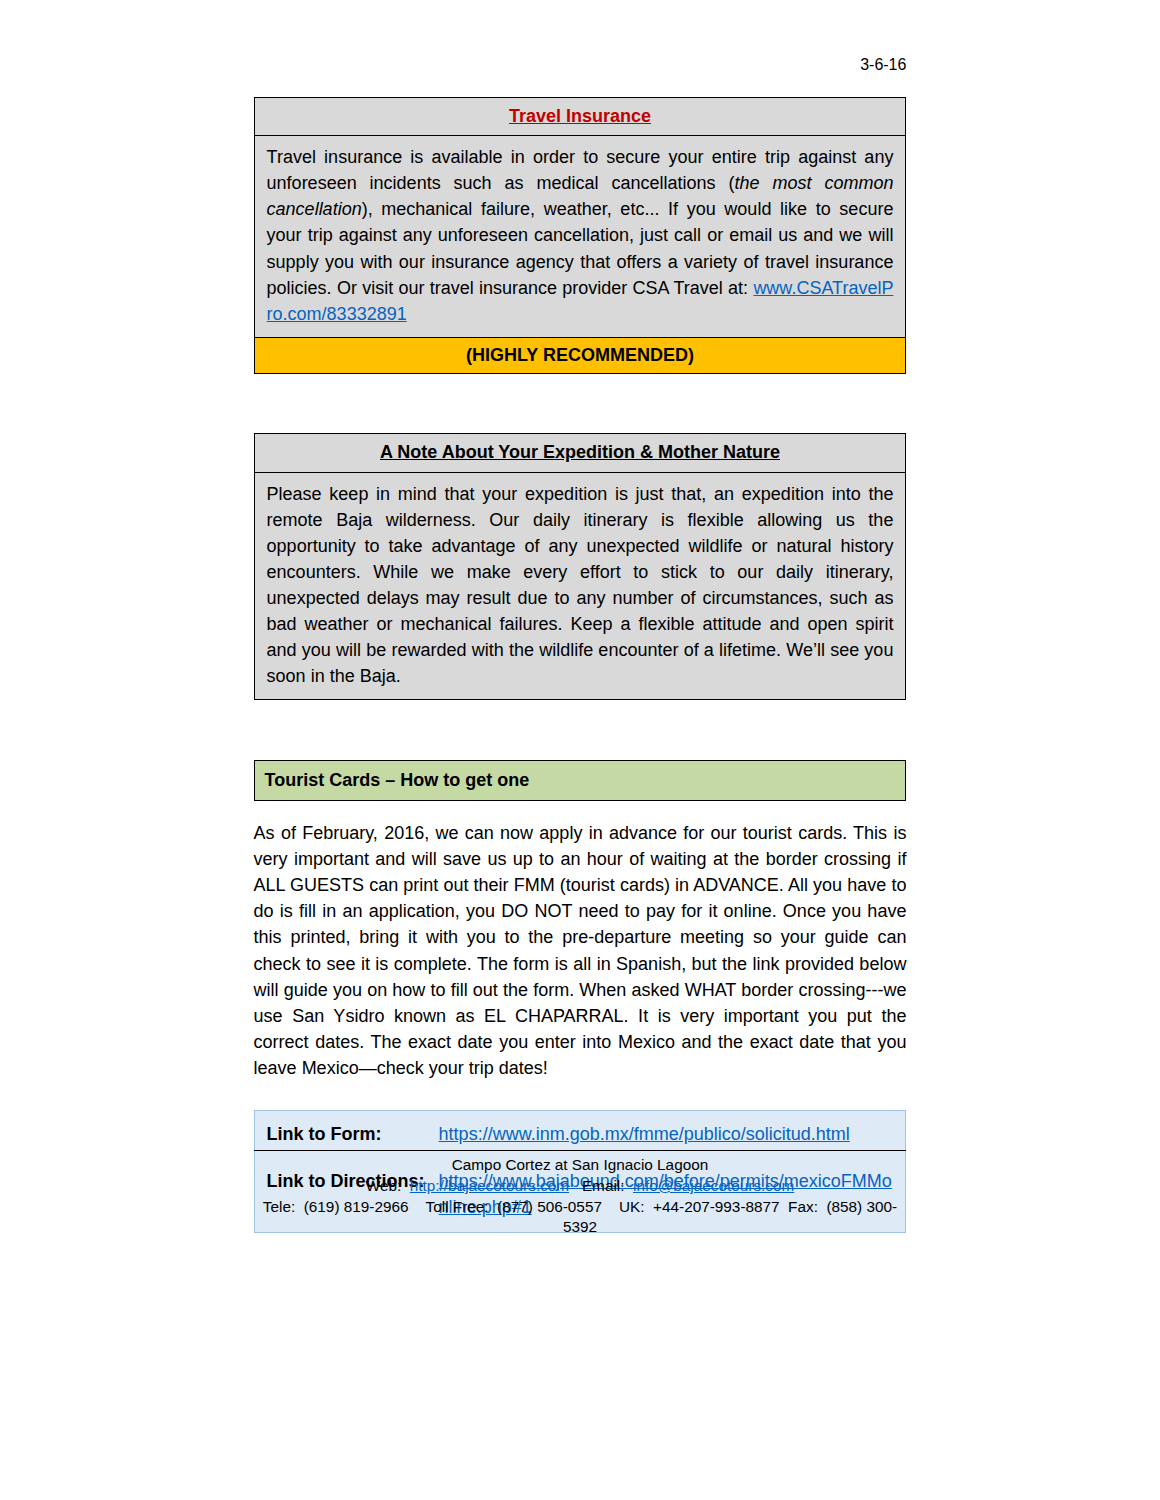3-6-16
Travel Insurance
Travel insurance is available in order to secure your entire trip against any unforeseen incidents such as medical cancellations (the most common cancellation), mechanical failure, weather, etc... If you would like to secure your trip against any unforeseen cancellation, just call or email us and we will supply you with our insurance agency that offers a variety of travel insurance policies. Or visit our travel insurance provider CSA Travel at: www.CSATravelPro.com/83332891
(HIGHLY RECOMMENDED)
A Note About Your Expedition & Mother Nature
Please keep in mind that your expedition is just that, an expedition into the remote Baja wilderness. Our daily itinerary is flexible allowing us the opportunity to take advantage of any unexpected wildlife or natural history encounters. While we make every effort to stick to our daily itinerary, unexpected delays may result due to any number of circumstances, such as bad weather or mechanical failures. Keep a flexible attitude and open spirit and you will be rewarded with the wildlife encounter of a lifetime. We’ll see you soon in the Baja.
Tourist Cards – How to get one
As of February, 2016, we can now apply in advance for our tourist cards. This is very important and will save us up to an hour of waiting at the border crossing if ALL GUESTS can print out their FMM (tourist cards) in ADVANCE. All you have to do is fill in an application, you DO NOT need to pay for it online. Once you have this printed, bring it with you to the pre-departure meeting so your guide can check to see it is complete. The form is all in Spanish, but the link provided below will guide you on how to fill out the form. When asked WHAT border crossing---we use San Ysidro known as EL CHAPARRAL. It is very important you put the correct dates. The exact date you enter into Mexico and the exact date that you leave Mexico—check your trip dates!
| L ink to Form: | https://www.inm.gob.mx/fmme/publico/solicitud.html |
| Link to Directions: | https://www.bajabound.com/before/permits/mexicoFMMonline.php#1 |
Campo Cortez at San Ignacio Lagoon
Web: http://bajaecotours.com Email: info@bajaecotours.com
Tele: (619) 819-2966 Toll Free: (877) 506-0557 UK: +44-207-993-8877 Fax: (858) 300-5392